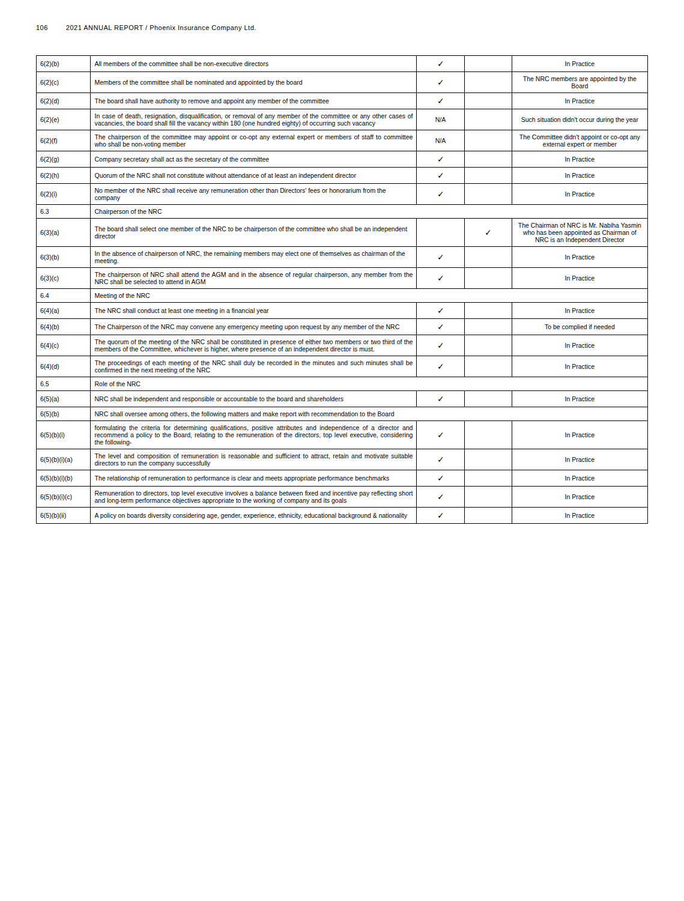1062021 ANNUAL REPORT / Phoenix Insurance Company Ltd.
| 6(2)(b) | All members of the committee shall be non-executive directors | ✓ | | In Practice |
| 6(2)(c) | Members of the committee shall be nominated and appointed by the board | ✓ | | The NRC members are appointed by the Board |
| 6(2)(d) | The board shall have authority to remove and appoint any member of the committee | ✓ | | In Practice |
| 6(2)(e) | In case of death, resignation, disqualification, or removal of any member of the committee or any other cases of vacancies, the board shall fill the vacancy within 180 (one hundred eighty) of occurring such vacancy | N/A | | Such situation didn't occur during the year |
| 6(2)(f) | The chairperson of the committee may appoint or co-opt any external expert or members of staff to committee who shall be non-voting member | N/A | | The Committee didn't appoint or co-opt any external expert or member |
| 6(2)(g) | Company secretary shall act as the secretary of the committee | ✓ | | In Practice |
| 6(2)(h) | Quorum of the NRC shall not constitute without attendance of at least an independent director | ✓ | | In Practice |
| 6(2)(i) | No member of the NRC shall receive any remuneration other than Directors' fees or honorarium from the company | ✓ | | In Practice |
| 6.3 | Chairperson of the NRC |
| 6(3)(a) | The board shall select one member of the NRC to be chairperson of the committee who shall be an independent director | | ✓ | The Chairman of NRC is Mr. Nabiha Yasmin who has been appointed as Chairman of NRC is an Independent Director |
| 6(3)(b) | In the absence of chairperson of NRC, the remaining members may elect one of themselves as chairman of the meeting. | ✓ | | In Practice |
| 6(3)(c) | The chairperson of NRC shall attend the AGM and in the absence of regular chairperson, any member from the NRC shall be selected to attend in AGM | ✓ | | In Practice |
| 6.4 | Meeting of the NRC |
| 6(4)(a) | The NRC shall conduct at least one meeting in a financial year | ✓ | | In Practice |
| 6(4)(b) | The Chairperson of the NRC may convene any emergency meeting upon request by any member of the NRC | ✓ | | To be complied if needed |
| 6(4)(c) | The quorum of the meeting of the NRC shall be constituted in presence of either two members or two third of the members of the Committee, whichever is higher, where presence of an independent director is must. | ✓ | | In Practice |
| 6(4)(d) | The proceedings of each meeting of the NRC shall duly be recorded in the minutes and such minutes shall be confirmed in the next meeting of the NRC | ✓ | | In Practice |
| 6.5 | Role of the NRC |
| 6(5)(a) | NRC shall be independent and responsible or accountable to the board and shareholders | ✓ | | In Practice |
| 6(5)(b) | NRC shall oversee among others, the following matters and make report with recommendation to the Board |
| 6(5)(b)(i) | formulating the criteria for determining qualifications, positive attributes and independence of a director and recommend a policy to the Board, relating to the remuneration of the directors, top level executive, considering the following- | ✓ | | In Practice |
| 6(5)(b)(i)(a) | The level and composition of remuneration is reasonable and sufficient to attract, retain and motivate suitable directors to run the company successfully | ✓ | | In Practice |
| 6(5)(b)(i)(b) | The relationship of remuneration to performance is clear and meets appropriate performance benchmarks | ✓ | | In Practice |
| 6(5)(b)(i)(c) | Remuneration to directors, top level executive involves a balance between fixed and incentive pay reflecting short and long-term performance objectives appropriate to the working of company and its goals | ✓ | | In Practice |
| 6(5)(b)(ii) | A policy on boards diversity considering age, gender, experience, ethnicity, educational background & nationality | ✓ | | In Practice |